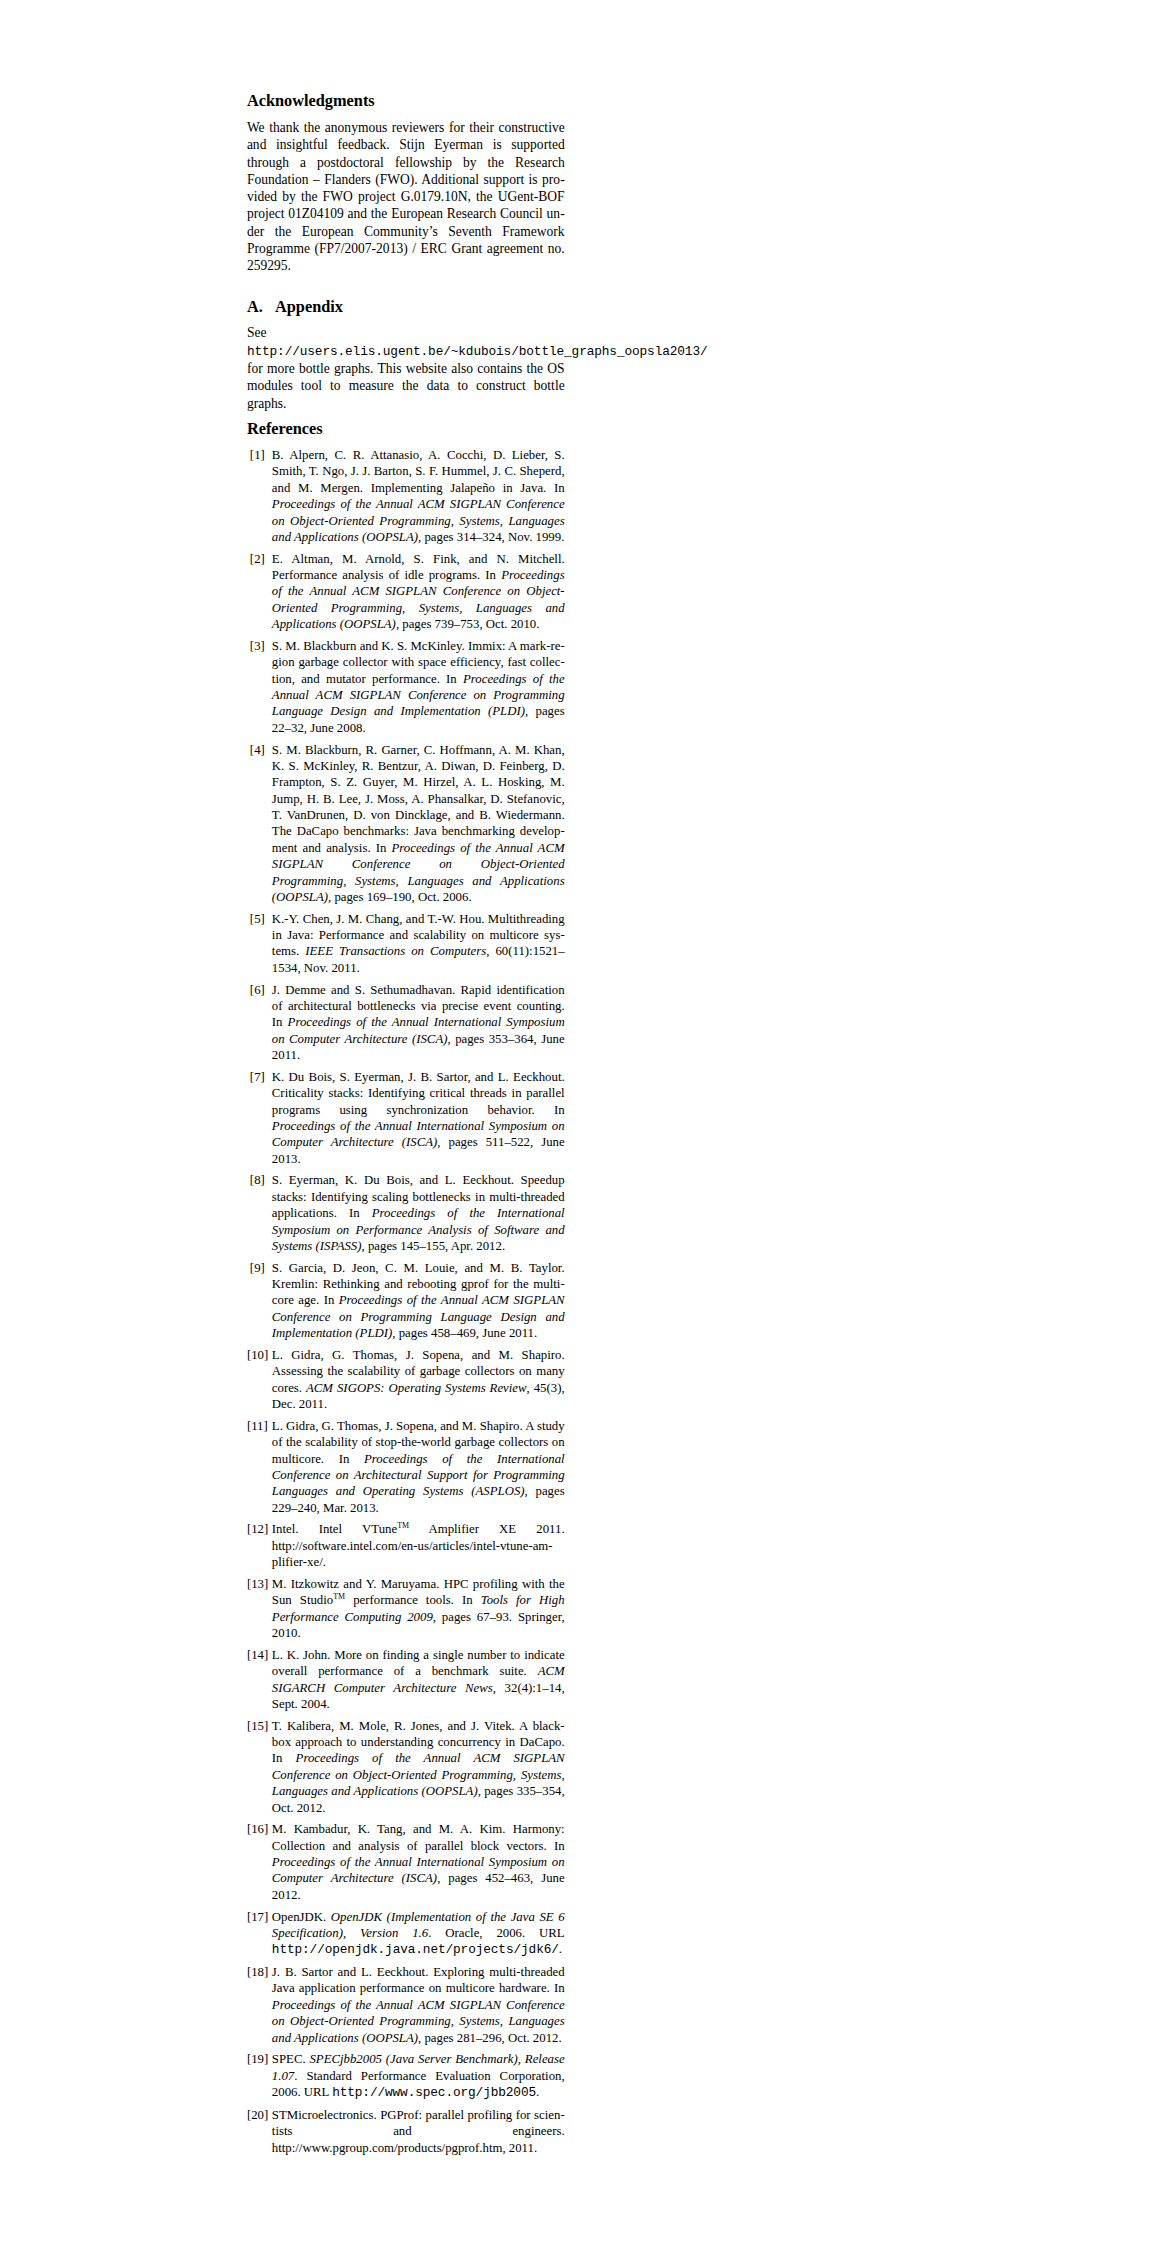Acknowledgments
We thank the anonymous reviewers for their constructive and insightful feedback. Stijn Eyerman is supported through a postdoctoral fellowship by the Research Foundation – Flanders (FWO). Additional support is provided by the FWO project G.0179.10N, the UGent-BOF project 01Z04109 and the European Research Council under the European Community’s Seventh Framework Programme (FP7/2007-2013) / ERC Grant agreement no. 259295.
A. Appendix
See http://users.elis.ugent.be/~kdubois/bottle_graphs_oopsla2013/ for more bottle graphs. This website also contains the OS modules tool to measure the data to construct bottle graphs.
References
B. Alpern, C. R. Attanasio, A. Cocchi, D. Lieber, S. Smith, T. Ngo, J. J. Barton, S. F. Hummel, J. C. Sheperd, and M. Mergen. Implementing Jalapeño in Java. In Proceedings of the Annual ACM SIGPLAN Conference on Object-Oriented Programming, Systems, Languages and Applications (OOPSLA), pages 314–324, Nov. 1999.
E. Altman, M. Arnold, S. Fink, and N. Mitchell. Performance analysis of idle programs. In Proceedings of the Annual ACM SIGPLAN Conference on Object-Oriented Programming, Systems, Languages and Applications (OOPSLA), pages 739–753, Oct. 2010.
S. M. Blackburn and K. S. McKinley. Immix: A mark-region garbage collector with space efficiency, fast collection, and mutator performance. In Proceedings of the Annual ACM SIGPLAN Conference on Programming Language Design and Implementation (PLDI), pages 22–32, June 2008.
S. M. Blackburn, R. Garner, C. Hoffmann, A. M. Khan, K. S. McKinley, R. Bentzur, A. Diwan, D. Feinberg, D. Frampton, S. Z. Guyer, M. Hirzel, A. L. Hosking, M. Jump, H. B. Lee, J. Moss, A. Phansalkar, D. Stefanovic, T. VanDrunen, D. von Dincklage, and B. Wiedermann. The DaCapo benchmarks: Java benchmarking development and analysis. In Proceedings of the Annual ACM SIGPLAN Conference on Object-Oriented Programming, Systems, Languages and Applications (OOPSLA), pages 169–190, Oct. 2006.
K.-Y. Chen, J. M. Chang, and T.-W. Hou. Multithreading in Java: Performance and scalability on multicore systems. IEEE Transactions on Computers, 60(11):1521–1534, Nov. 2011.
J. Demme and S. Sethumadhavan. Rapid identification of architectural bottlenecks via precise event counting. In Proceedings of the Annual International Symposium on Computer Architecture (ISCA), pages 353–364, June 2011.
K. Du Bois, S. Eyerman, J. B. Sartor, and L. Eeckhout. Criticality stacks: Identifying critical threads in parallel programs using synchronization behavior. In Proceedings of the Annual International Symposium on Computer Architecture (ISCA), pages 511–522, June 2013.
S. Eyerman, K. Du Bois, and L. Eeckhout. Speedup stacks: Identifying scaling bottlenecks in multi-threaded applications. In Proceedings of the International Symposium on Performance Analysis of Software and Systems (ISPASS), pages 145–155, Apr. 2012.
S. Garcia, D. Jeon, C. M. Louie, and M. B. Taylor. Kremlin: Rethinking and rebooting gprof for the multicore age. In Proceedings of the Annual ACM SIGPLAN Conference on Programming Language Design and Implementation (PLDI), pages 458–469, June 2011.
L. Gidra, G. Thomas, J. Sopena, and M. Shapiro. Assessing the scalability of garbage collectors on many cores. ACM SIGOPS: Operating Systems Review, 45(3), Dec. 2011.
L. Gidra, G. Thomas, J. Sopena, and M. Shapiro. A study of the scalability of stop-the-world garbage collectors on multicore. In Proceedings of the International Conference on Architectural Support for Programming Languages and Operating Systems (ASPLOS), pages 229–240, Mar. 2013.
Intel. Intel VTuneTM Amplifier XE 2011. http://software.intel.com/en-us/articles/intel-vtune-amplifier-xe/.
M. Itzkowitz and Y. Maruyama. HPC profiling with the Sun StudioTM performance tools. In Tools for High Performance Computing 2009, pages 67–93. Springer, 2010.
L. K. John. More on finding a single number to indicate overall performance of a benchmark suite. ACM SIGARCH Computer Architecture News, 32(4):1–14, Sept. 2004.
T. Kalibera, M. Mole, R. Jones, and J. Vitek. A black-box approach to understanding concurrency in DaCapo. In Proceedings of the Annual ACM SIGPLAN Conference on Object-Oriented Programming, Systems, Languages and Applications (OOPSLA), pages 335–354, Oct. 2012.
M. Kambadur, K. Tang, and M. A. Kim. Harmony: Collection and analysis of parallel block vectors. In Proceedings of the Annual International Symposium on Computer Architecture (ISCA), pages 452–463, June 2012.
OpenJDK. OpenJDK (Implementation of the Java SE 6 Specification), Version 1.6. Oracle, 2006. URL http://openjdk.java.net/projects/jdk6/.
J. B. Sartor and L. Eeckhout. Exploring multi-threaded Java application performance on multicore hardware. In Proceedings of the Annual ACM SIGPLAN Conference on Object-Oriented Programming, Systems, Languages and Applications (OOPSLA), pages 281–296, Oct. 2012.
SPEC. SPECjbb2005 (Java Server Benchmark), Release 1.07. Standard Performance Evaluation Corporation, 2006. URL http://www.spec.org/jbb2005.
STMicroelectronics. PGProf: parallel profiling for scientists and engineers. http://www.pgroup.com/products/pgprof.htm, 2011.